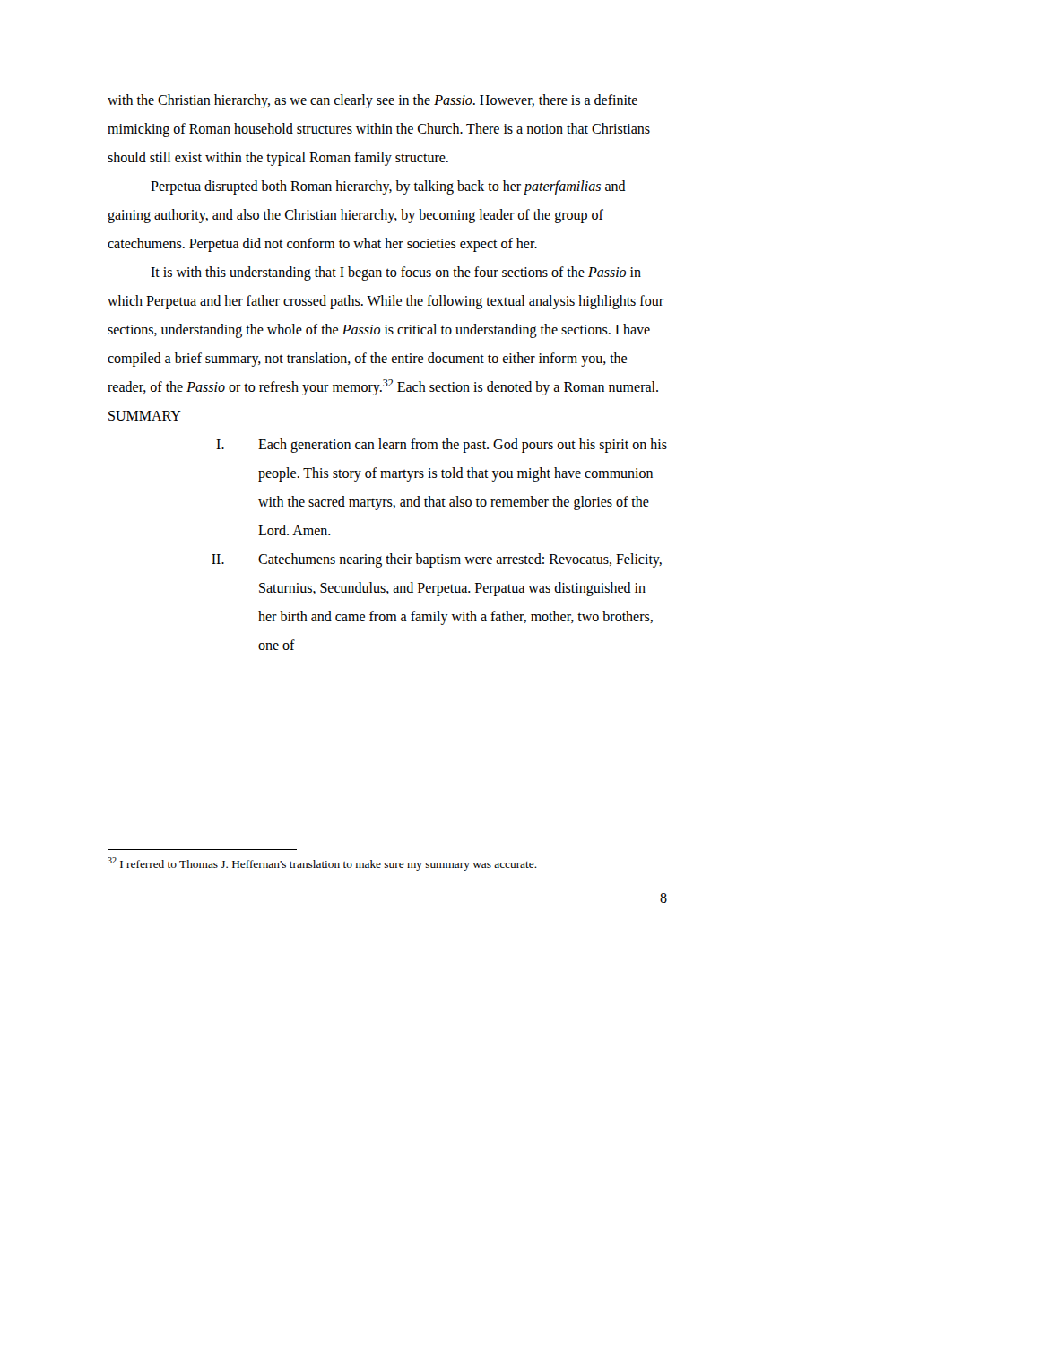with the Christian hierarchy, as we can clearly see in the Passio. However, there is a definite mimicking of Roman household structures within the Church. There is a notion that Christians should still exist within the typical Roman family structure.
Perpetua disrupted both Roman hierarchy, by talking back to her paterfamilias and gaining authority, and also the Christian hierarchy, by becoming leader of the group of catechumens. Perpetua did not conform to what her societies expect of her.
It is with this understanding that I began to focus on the four sections of the Passio in which Perpetua and her father crossed paths. While the following textual analysis highlights four sections, understanding the whole of the Passio is critical to understanding the sections. I have compiled a brief summary, not translation, of the entire document to either inform you, the reader, of the Passio or to refresh your memory.32 Each section is denoted by a Roman numeral.
SUMMARY
Each generation can learn from the past. God pours out his spirit on his people. This story of martyrs is told that you might have communion with the sacred martyrs, and that also to remember the glories of the Lord. Amen.
Catechumens nearing their baptism were arrested: Revocatus, Felicity, Saturnius, Secundulus, and Perpetua. Perpatua was distinguished in her birth and came from a family with a father, mother, two brothers, one of
32 I referred to Thomas J. Heffernan's translation to make sure my summary was accurate.
8